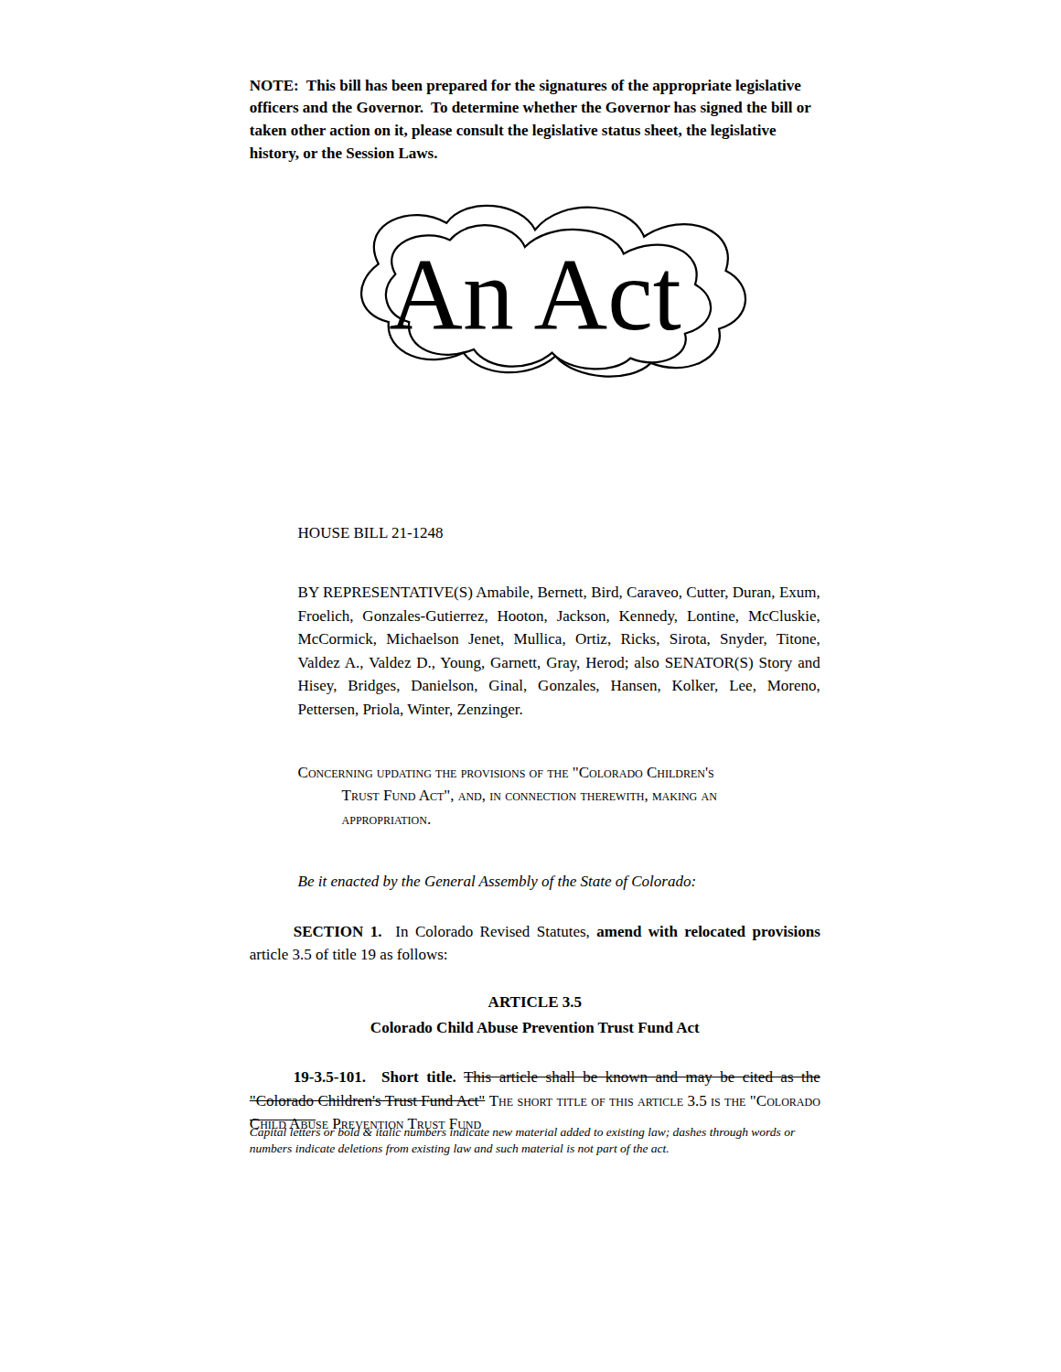NOTE: This bill has been prepared for the signatures of the appropriate legislative officers and the Governor. To determine whether the Governor has signed the bill or taken other action on it, please consult the legislative status sheet, the legislative history, or the Session Laws.
HOUSE BILL 21-1248
BY REPRESENTATIVE(S) Amabile, Bernett, Bird, Caraveo, Cutter, Duran, Exum, Froelich, Gonzales-Gutierrez, Hooton, Jackson, Kennedy, Lontine, McCluskie, McCormick, Michaelson Jenet, Mullica, Ortiz, Ricks, Sirota, Snyder, Titone, Valdez A., Valdez D., Young, Garnett, Gray, Herod; also SENATOR(S) Story and Hisey, Bridges, Danielson, Ginal, Gonzales, Hansen, Kolker, Lee, Moreno, Pettersen, Priola, Winter, Zenzinger.
Concerning updating the provisions of the "Colorado Children's Trust Fund Act", and, in connection therewith, making an appropriation.
Be it enacted by the General Assembly of the State of Colorado:
SECTION 1. In Colorado Revised Statutes, amend with relocated provisions article 3.5 of title 19 as follows:
ARTICLE 3.5
Colorado Child Abuse Prevention Trust Fund Act
19-3.5-101. Short title. This article shall be known and may be cited as the "Colorado Children's Trust Fund Act" The short title of this article 3.5 is the "Colorado Child Abuse Prevention Trust Fund
Capital letters or bold & italic numbers indicate new material added to existing law; dashes through words or numbers indicate deletions from existing law and such material is not part of the act.